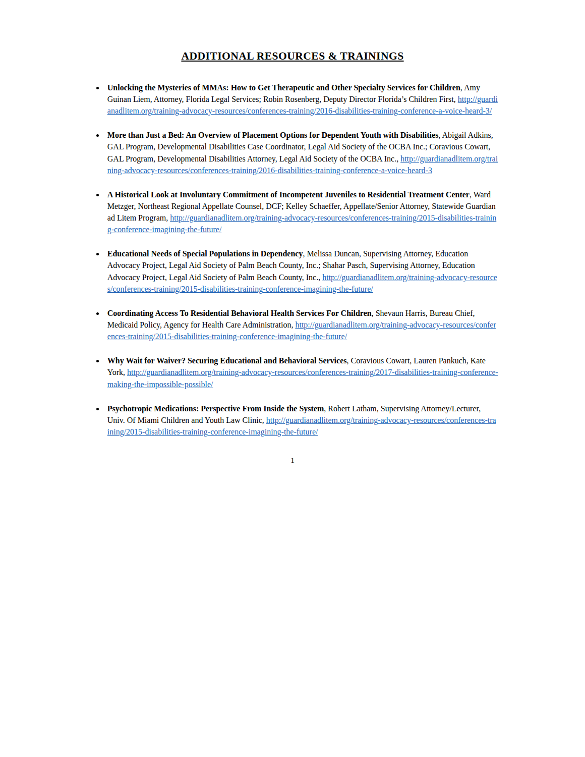ADDITIONAL RESOURCES & TRAININGS
Unlocking the Mysteries of MMAs: How to Get Therapeutic and Other Specialty Services for Children, Amy Guinan Liem, Attorney, Florida Legal Services; Robin Rosenberg, Deputy Director Florida’s Children First, http://guardianadlitem.org/training-advocacy-resources/conferences-training/2016-disabilities-training-conference-a-voice-heard-3/
More than Just a Bed: An Overview of Placement Options for Dependent Youth with Disabilities, Abigail Adkins, GAL Program, Developmental Disabilities Case Coordinator, Legal Aid Society of the OCBA Inc.; Coravious Cowart, GAL Program, Developmental Disabilities Attorney, Legal Aid Society of the OCBA Inc., http://guardianadlitem.org/training-advocacy-resources/conferences-training/2016-disabilities-training-conference-a-voice-heard-3
A Historical Look at Involuntary Commitment of Incompetent Juveniles to Residential Treatment Center, Ward Metzger, Northeast Regional Appellate Counsel, DCF; Kelley Schaeffer, Appellate/Senior Attorney, Statewide Guardian ad Litem Program, http://guardianadlitem.org/training-advocacy-resources/conferences-training/2015-disabilities-training-conference-imagining-the-future/
Educational Needs of Special Populations in Dependency, Melissa Duncan, Supervising Attorney, Education Advocacy Project, Legal Aid Society of Palm Beach County, Inc.; Shahar Pasch, Supervising Attorney, Education Advocacy Project, Legal Aid Society of Palm Beach County, Inc., http://guardianadlitem.org/training-advocacy-resources/conferences-training/2015-disabilities-training-conference-imagining-the-future/
Coordinating Access To Residential Behavioral Health Services For Children, Shevaun Harris, Bureau Chief, Medicaid Policy, Agency for Health Care Administration, http://guardianadlitem.org/training-advocacy-resources/conferences-training/2015-disabilities-training-conference-imagining-the-future/
Why Wait for Waiver? Securing Educational and Behavioral Services, Coravious Cowart, Lauren Pankuch, Kate York, http://guardianadlitem.org/training-advocacy-resources/conferences-training/2017-disabilities-training-conference-making-the-impossible-possible/
Psychotropic Medications: Perspective From Inside the System, Robert Latham, Supervising Attorney/Lecturer, Univ. Of Miami Children and Youth Law Clinic, http://guardianadlitem.org/training-advocacy-resources/conferences-training/2015-disabilities-training-conference-imagining-the-future/
1